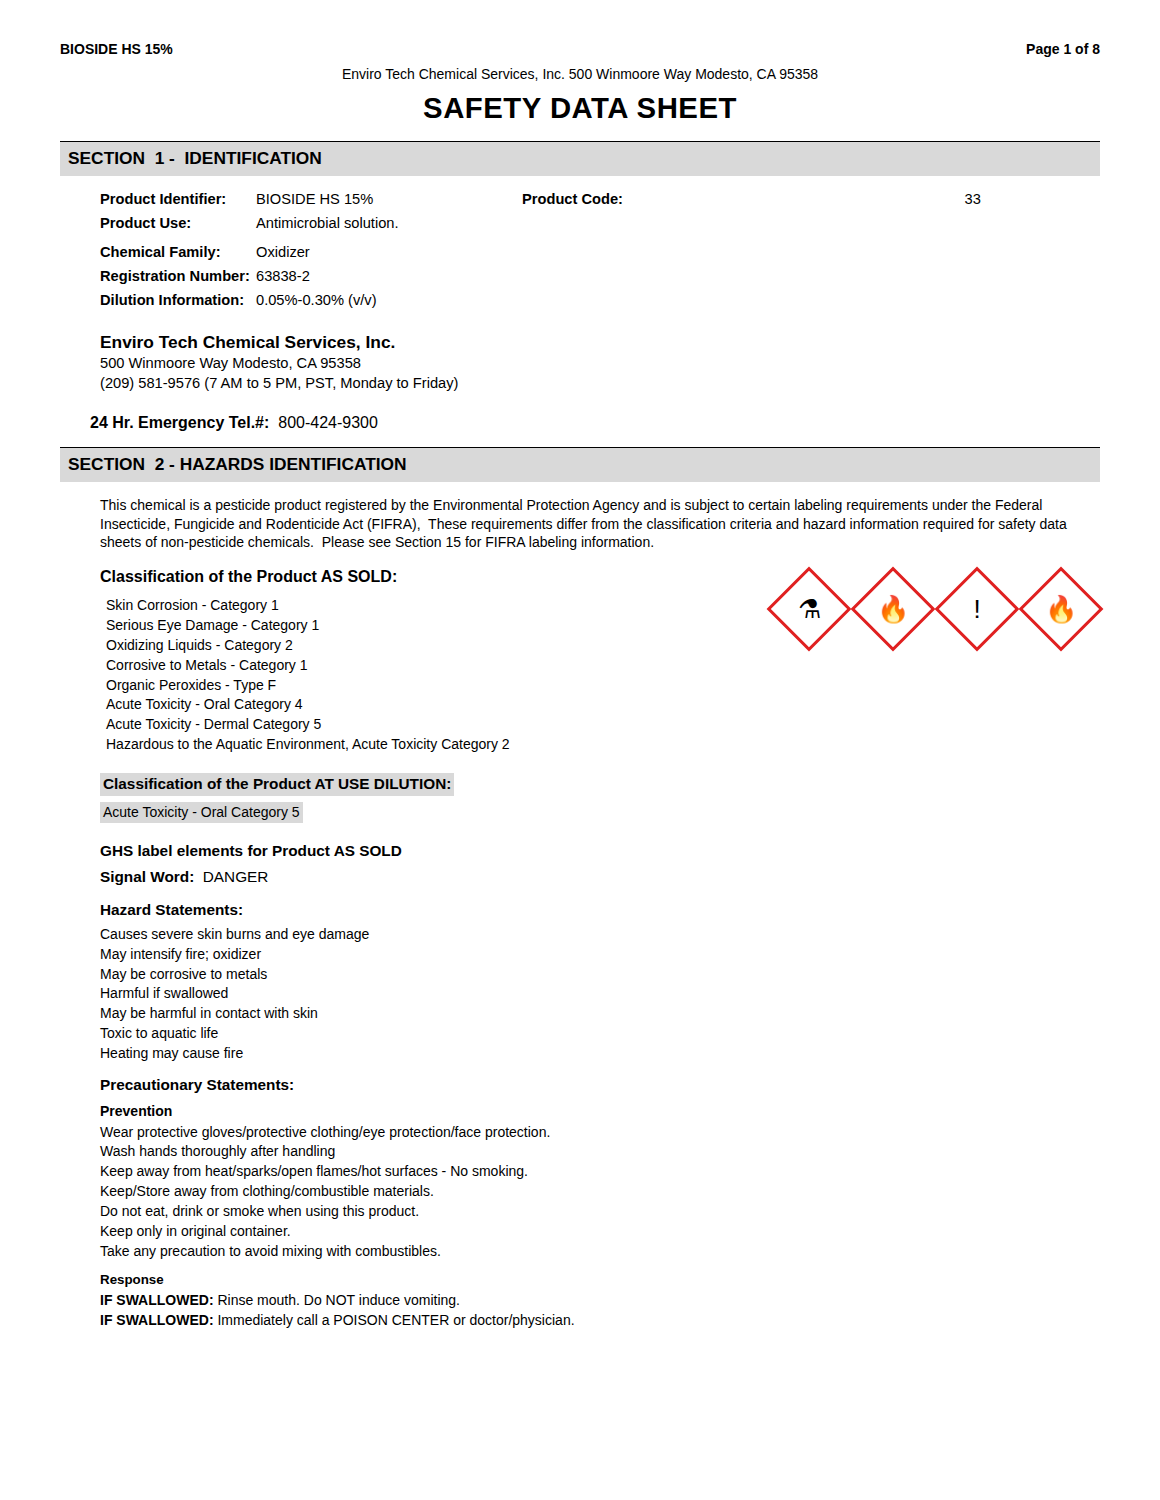BIOSIDE HS 15% Page 1 of 8
Enviro Tech Chemical Services, Inc. 500 Winmoore Way Modesto, CA 95358
SAFETY DATA SHEET
SECTION 1 - IDENTIFICATION
| Product Identifier: | BIOSIDE HS 15% | Product Code: | 33 |
| Product Use: | Antimicrobial solution. | | |
| Chemical Family: | Oxidizer | | |
| Registration Number: | 63838-2 | | |
| Dilution Information: | 0.05%-0.30% (v/v) | | |
Enviro Tech Chemical Services, Inc.
500 Winmoore Way Modesto, CA 95358
(209) 581-9576 (7 AM to 5 PM, PST, Monday to Friday)
24 Hr. Emergency Tel.#: 800-424-9300
SECTION 2 - HAZARDS IDENTIFICATION
This chemical is a pesticide product registered by the Environmental Protection Agency and is subject to certain labeling requirements under the Federal Insecticide, Fungicide and Rodenticide Act (FIFRA), These requirements differ from the classification criteria and hazard information required for safety data sheets of non-pesticide chemicals. Please see Section 15 for FIFRA labeling information.
Classification of the Product AS SOLD:
Skin Corrosion - Category 1
Serious Eye Damage - Category 1
Oxidizing Liquids - Category 2
Corrosive to Metals - Category 1
Organic Peroxides - Type F
Acute Toxicity - Oral Category 4
Acute Toxicity - Dermal Category 5
Hazardous to the Aquatic Environment, Acute Toxicity Category 2
⚗
🔥
!
🔥
Classification of the Product AT USE DILUTION:
Acute Toxicity - Oral Category 5
GHS label elements for Product AS SOLD
Signal Word: DANGER
Hazard Statements:
Causes severe skin burns and eye damage
May intensify fire; oxidizer
May be corrosive to metals
Harmful if swallowed
May be harmful in contact with skin
Toxic to aquatic life
Heating may cause fire
Precautionary Statements:
Prevention
Wear protective gloves/protective clothing/eye protection/face protection.
Wash hands thoroughly after handling
Keep away from heat/sparks/open flames/hot surfaces - No smoking.
Keep/Store away from clothing/combustible materials.
Do not eat, drink or smoke when using this product.
Keep only in original container.
Take any precaution to avoid mixing with combustibles.
Response
IF SWALLOWED: Rinse mouth. Do NOT induce vomiting.
IF SWALLOWED: Immediately call a POISON CENTER or doctor/physician.